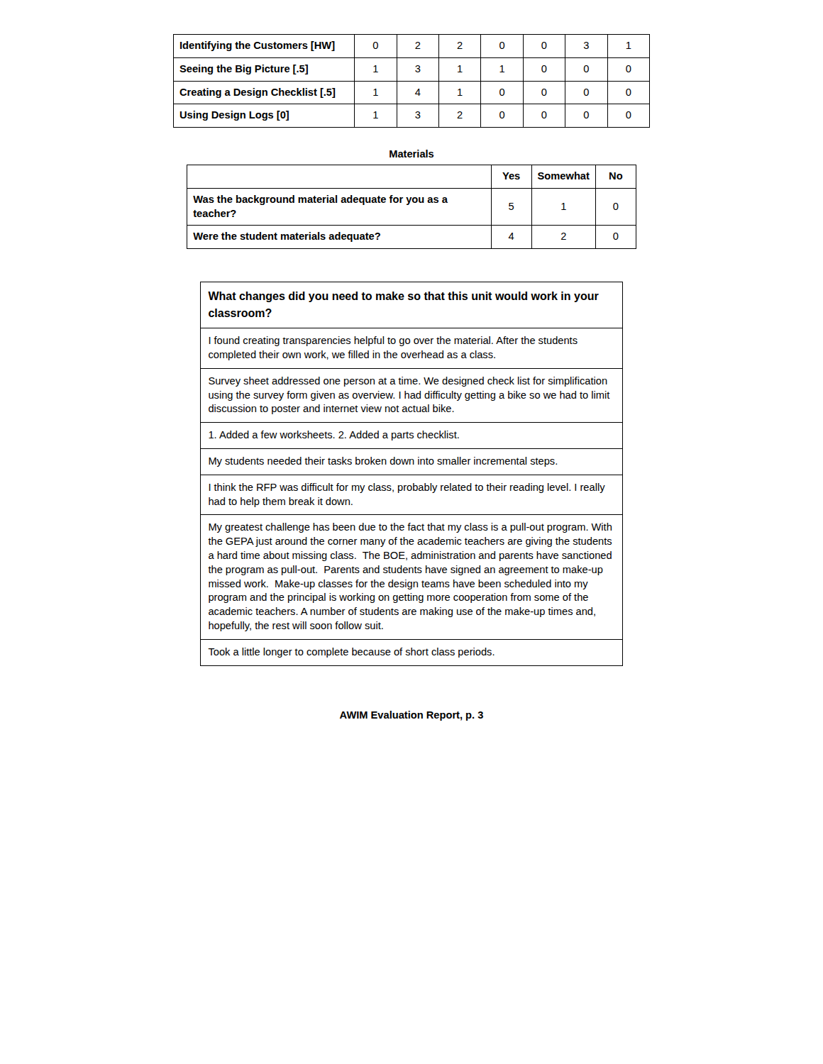| Identifying the Customers [HW] | 0 | 2 | 2 | 0 | 0 | 3 | 1 |
| Seeing the Big Picture [.5] | 1 | 3 | 1 | 1 | 0 | 0 | 0 |
| Creating a Design Checklist [.5] | 1 | 4 | 1 | 0 | 0 | 0 | 0 |
| Using Design Logs [0] | 1 | 3 | 2 | 0 | 0 | 0 | 0 |
Materials
| | Yes | Somewhat | No |
| --- | --- | --- | --- |
| Was the background material adequate for you as a teacher? | 5 | 1 | 0 |
| Were the student materials adequate? | 4 | 2 | 0 |
| What changes did you need to make so that this unit would work in your classroom? |
| I found creating transparencies helpful to go over the material. After the students completed their own work, we filled in the overhead as a class. |
| Survey sheet addressed one person at a time. We designed check list for simplification using the survey form given as overview. I had difficulty getting a bike so we had to limit discussion to poster and internet view not actual bike. |
| 1. Added a few worksheets. 2. Added a parts checklist. |
| My students needed their tasks broken down into smaller incremental steps. |
| I think the RFP was difficult for my class, probably related to their reading level. I really had to help them break it down. |
| My greatest challenge has been due to the fact that my class is a pull-out program. With the GEPA just around the corner many of the academic teachers are giving the students a hard time about missing class. The BOE, administration and parents have sanctioned the program as pull-out. Parents and students have signed an agreement to make-up missed work. Make-up classes for the design teams have been scheduled into my program and the principal is working on getting more cooperation from some of the academic teachers. A number of students are making use of the make-up times and, hopefully, the rest will soon follow suit. |
| Took a little longer to complete because of short class periods. |
AWIM Evaluation Report, p. 3